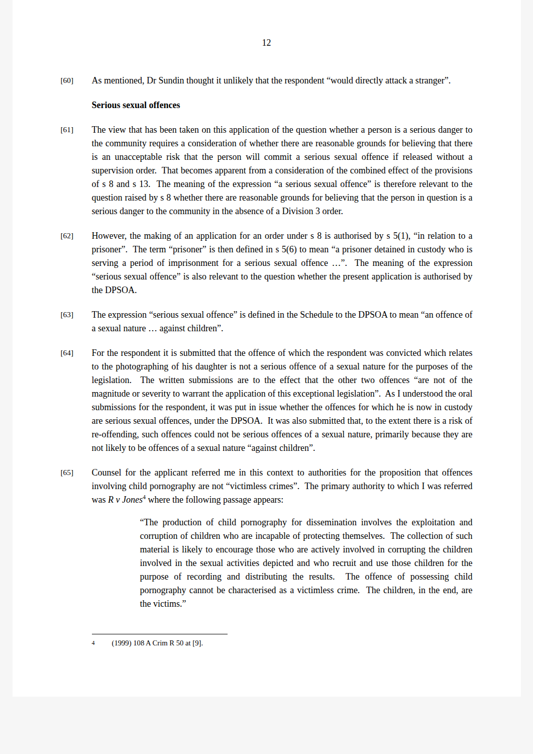12
[60]
As mentioned, Dr Sundin thought it unlikely that the respondent “would directly attack a stranger”.
Serious sexual offences
[61]
The view that has been taken on this application of the question whether a person is a serious danger to the community requires a consideration of whether there are reasonable grounds for believing that there is an unacceptable risk that the person will commit a serious sexual offence if released without a supervision order. That becomes apparent from a consideration of the combined effect of the provisions of s 8 and s 13. The meaning of the expression “a serious sexual offence” is therefore relevant to the question raised by s 8 whether there are reasonable grounds for believing that the person in question is a serious danger to the community in the absence of a Division 3 order.
[62]
However, the making of an application for an order under s 8 is authorised by s 5(1), “in relation to a prisoner”. The term “prisoner” is then defined in s 5(6) to mean “a prisoner detained in custody who is serving a period of imprisonment for a serious sexual offence …”. The meaning of the expression “serious sexual offence” is also relevant to the question whether the present application is authorised by the DPSOA.
[63]
The expression “serious sexual offence” is defined in the Schedule to the DPSOA to mean “an offence of a sexual nature … against children”.
[64]
For the respondent it is submitted that the offence of which the respondent was convicted which relates to the photographing of his daughter is not a serious offence of a sexual nature for the purposes of the legislation. The written submissions are to the effect that the other two offences “are not of the magnitude or severity to warrant the application of this exceptional legislation”. As I understood the oral submissions for the respondent, it was put in issue whether the offences for which he is now in custody are serious sexual offences, under the DPSOA. It was also submitted that, to the extent there is a risk of re-offending, such offences could not be serious offences of a sexual nature, primarily because they are not likely to be offences of a sexual nature “against children”.
[65]
Counsel for the applicant referred me in this context to authorities for the proposition that offences involving child pornography are not “victimless crimes”. The primary authority to which I was referred was R v Jones4 where the following passage appears:
“The production of child pornography for dissemination involves the exploitation and corruption of children who are incapable of protecting themselves. The collection of such material is likely to encourage those who are actively involved in corrupting the children involved in the sexual activities depicted and who recruit and use those children for the purpose of recording and distributing the results. The offence of possessing child pornography cannot be characterised as a victimless crime. The children, in the end, are the victims.”
4
(1999) 108 A Crim R 50 at [9].